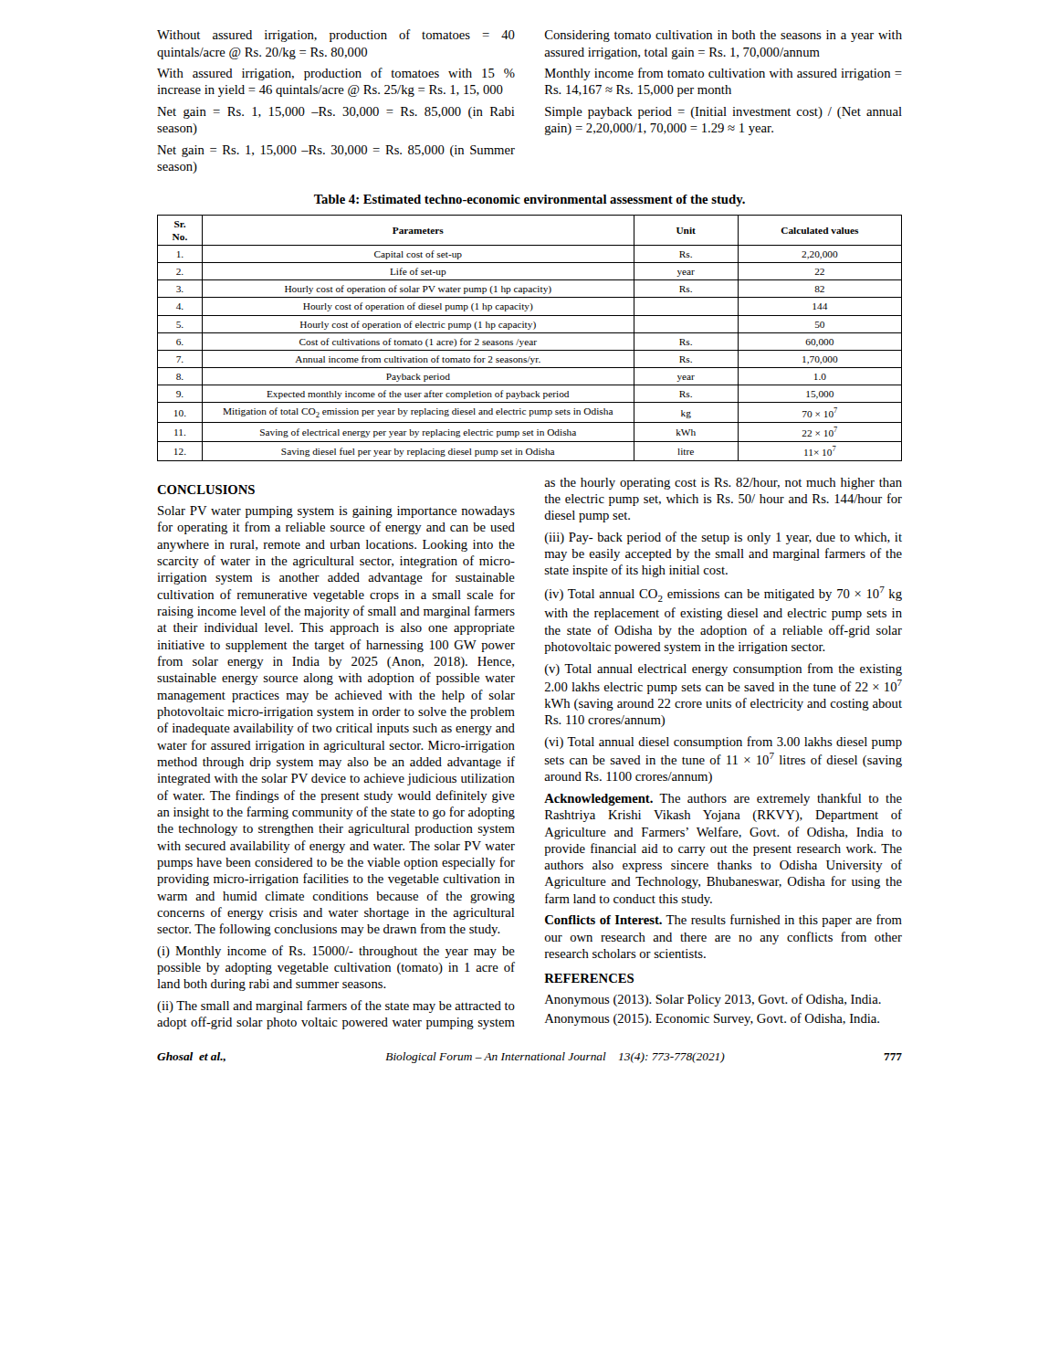Without assured irrigation, production of tomatoes = 40 quintals/acre @ Rs. 20/kg = Rs. 80,000
With assured irrigation, production of tomatoes with 15 % increase in yield = 46 quintals/acre @ Rs. 25/kg = Rs. 1, 15, 000
Net gain = Rs. 1, 15,000 –Rs. 30,000 = Rs. 85,000 (in Rabi season)
Net gain = Rs. 1, 15,000 –Rs. 30,000 = Rs. 85,000 (in Summer season)
Considering tomato cultivation in both the seasons in a year with assured irrigation, total gain = Rs. 1, 70,000/annum
Monthly income from tomato cultivation with assured irrigation = Rs. 14,167 ≈ Rs. 15,000 per month
Simple payback period = (Initial investment cost) / (Net annual gain) = 2,20,000/1, 70,000 = 1.29 ≈ 1 year.
Table 4: Estimated techno-economic environmental assessment of the study.
| Sr. No. | Parameters | Unit | Calculated values |
| --- | --- | --- | --- |
| 1. | Capital cost of set-up | Rs. | 2,20,000 |
| 2. | Life of set-up | year | 22 |
| 3. | Hourly cost of operation of solar PV water pump (1 hp capacity) | Rs. | 82 |
| 4. | Hourly cost of operation of diesel pump (1 hp capacity) | | 144 |
| 5. | Hourly cost of operation of electric pump (1 hp capacity) | | 50 |
| 6. | Cost of cultivations of tomato (1 acre) for 2 seasons /year | Rs. | 60,000 |
| 7. | Annual income from cultivation of tomato for 2 seasons/yr. | Rs. | 1,70,000 |
| 8. | Payback period | year | 1.0 |
| 9. | Expected monthly income of the user after completion of payback period | Rs. | 15,000 |
| 10. | Mitigation of total CO 2 emission per year by replacing diesel and electric pump sets in Odisha | kg | 70 × 10 7 |
| 11. | Saving of electrical energy per year by replacing electric pump set in Odisha | kWh | 22 × 10 7 |
| 12. | Saving diesel fuel per year by replacing diesel pump set in Odisha | litre | 11× 10 7 |
CONCLUSIONS
Solar PV water pumping system is gaining importance nowadays for operating it from a reliable source of energy and can be used anywhere in rural, remote and urban locations. Looking into the scarcity of water in the agricultural sector, integration of micro-irrigation system is another added advantage for sustainable cultivation of remunerative vegetable crops in a small scale for raising income level of the majority of small and marginal farmers at their individual level. This approach is also one appropriate initiative to supplement the target of harnessing 100 GW power from solar energy in India by 2025 (Anon, 2018). Hence, sustainable energy source along with adoption of possible water management practices may be achieved with the help of solar photovoltaic micro-irrigation system in order to solve the problem of inadequate availability of two critical inputs such as energy and water for assured irrigation in agricultural sector. Micro-irrigation method through drip system may also be an added advantage if integrated with the solar PV device to achieve judicious utilization of water. The findings of the present study would definitely give an insight to the farming community of the state to go for adopting the technology to strengthen their agricultural production system with secured availability of energy and water. The solar PV water pumps have been considered to be the viable option especially for providing micro-irrigation facilities to the vegetable cultivation in warm and humid climate conditions because of the growing concerns of energy crisis and water shortage in the agricultural sector. The following conclusions may be drawn from the study.
(i) Monthly income of Rs. 15000/- throughout the year may be possible by adopting vegetable cultivation (tomato) in 1 acre of land both during rabi and summer seasons.
(ii) The small and marginal farmers of the state may be attracted to adopt off-grid solar photo voltaic powered water pumping system as the hourly operating cost is Rs. 82/hour, not much higher than the electric pump set, which is Rs. 50/ hour and Rs. 144/hour for diesel pump set.
(iii) Pay- back period of the setup is only 1 year, due to which, it may be easily accepted by the small and marginal farmers of the state inspite of its high initial cost.
(iv) Total annual CO2 emissions can be mitigated by 70 × 107 kg with the replacement of existing diesel and electric pump sets in the state of Odisha by the adoption of a reliable off-grid solar photovoltaic powered system in the irrigation sector.
(v) Total annual electrical energy consumption from the existing 2.00 lakhs electric pump sets can be saved in the tune of 22 × 107 kWh (saving around 22 crore units of electricity and costing about Rs. 110 crores/annum)
(vi) Total annual diesel consumption from 3.00 lakhs diesel pump sets can be saved in the tune of 11 × 107 litres of diesel (saving around Rs. 1100 crores/annum)
Acknowledgement. The authors are extremely thankful to the Rashtriya Krishi Vikash Yojana (RKVY), Department of Agriculture and Farmers’ Welfare, Govt. of Odisha, India to provide financial aid to carry out the present research work. The authors also express sincere thanks to Odisha University of Agriculture and Technology, Bhubaneswar, Odisha for using the farm land to conduct this study.
Conflicts of Interest. The results furnished in this paper are from our own research and there are no any conflicts from other research scholars or scientists.
REFERENCES
Anonymous (2013). Solar Policy 2013, Govt. of Odisha, India.
Anonymous (2015). Economic Survey, Govt. of Odisha, India.
Ghosal et al., Biological Forum – An International Journal 13(4): 773-778(2021) 777